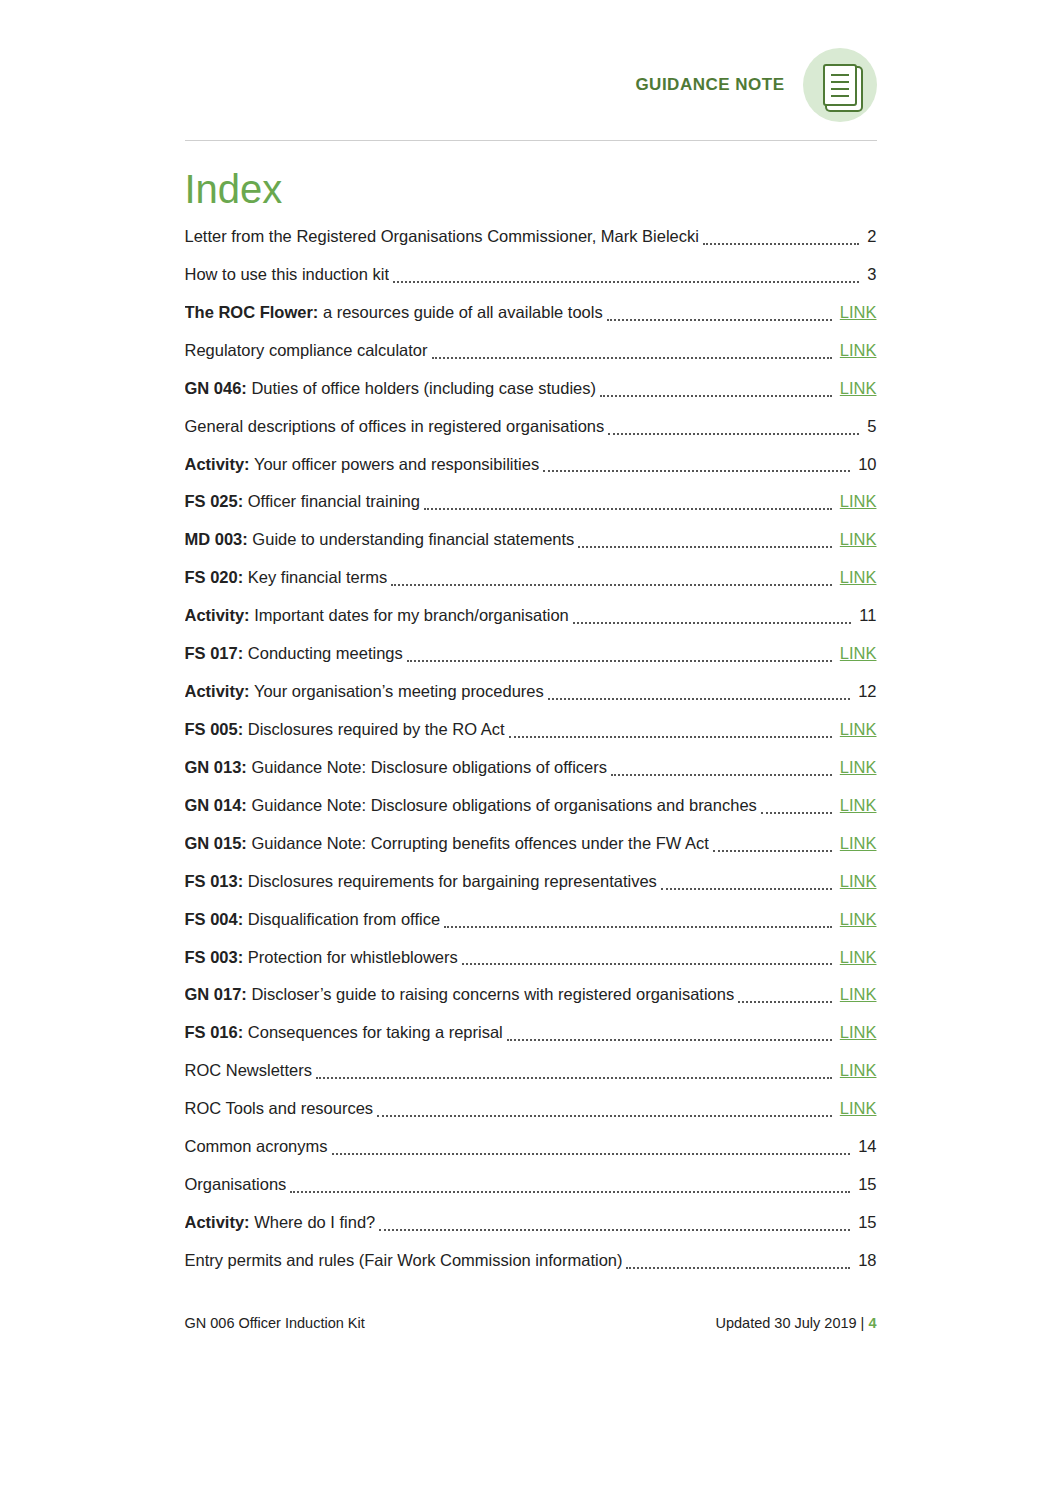GUIDANCE NOTE
Index
Letter from the Registered Organisations Commissioner, Mark Bielecki 2
How to use this induction kit 3
The ROC Flower: a resources guide of all available tools LINK
Regulatory compliance calculator LINK
GN 046: Duties of office holders (including case studies) LINK
General descriptions of offices in registered organisations 5
Activity: Your officer powers and responsibilities 10
FS 025: Officer financial training LINK
MD 003: Guide to understanding financial statements LINK
FS 020: Key financial terms LINK
Activity: Important dates for my branch/organisation 11
FS 017: Conducting meetings LINK
Activity: Your organisation’s meeting procedures 12
FS 005: Disclosures required by the RO Act LINK
GN 013: Guidance Note: Disclosure obligations of officers LINK
GN 014: Guidance Note: Disclosure obligations of organisations and branches LINK
GN 015: Guidance Note: Corrupting benefits offences under the FW Act LINK
FS 013: Disclosures requirements for bargaining representatives LINK
FS 004: Disqualification from office LINK
FS 003: Protection for whistleblowers LINK
GN 017: Discloser’s guide to raising concerns with registered organisations LINK
FS 016: Consequences for taking a reprisal LINK
ROC Newsletters LINK
ROC Tools and resources LINK
Common acronyms 14
Organisations 15
Activity: Where do I find? 15
Entry permits and rules (Fair Work Commission information) 18
GN 006 Officer Induction Kit
Updated 30 July 2019 | 4